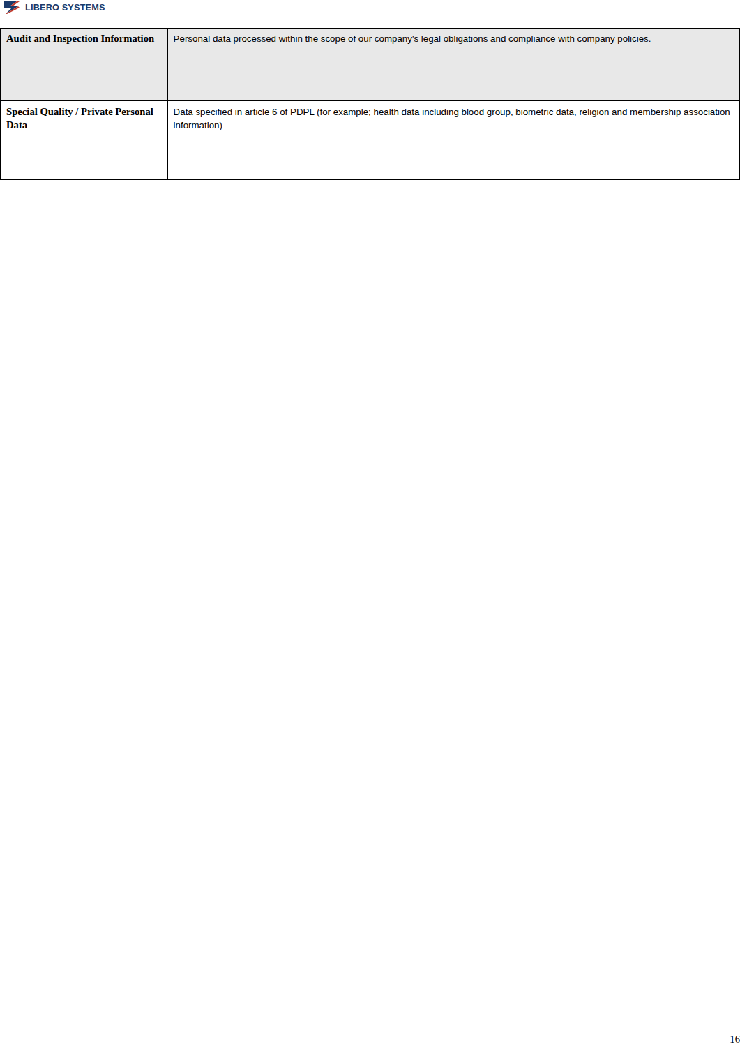LIBERO SYSTEMS
| Audit and Inspection Information | Personal data processed within the scope of our company's legal obligations and compliance with company policies. |
| Special Quality / Private Personal Data | Data specified in article 6 of PDPL (for example; health data including blood group, biometric data, religion and membership association information) |
16